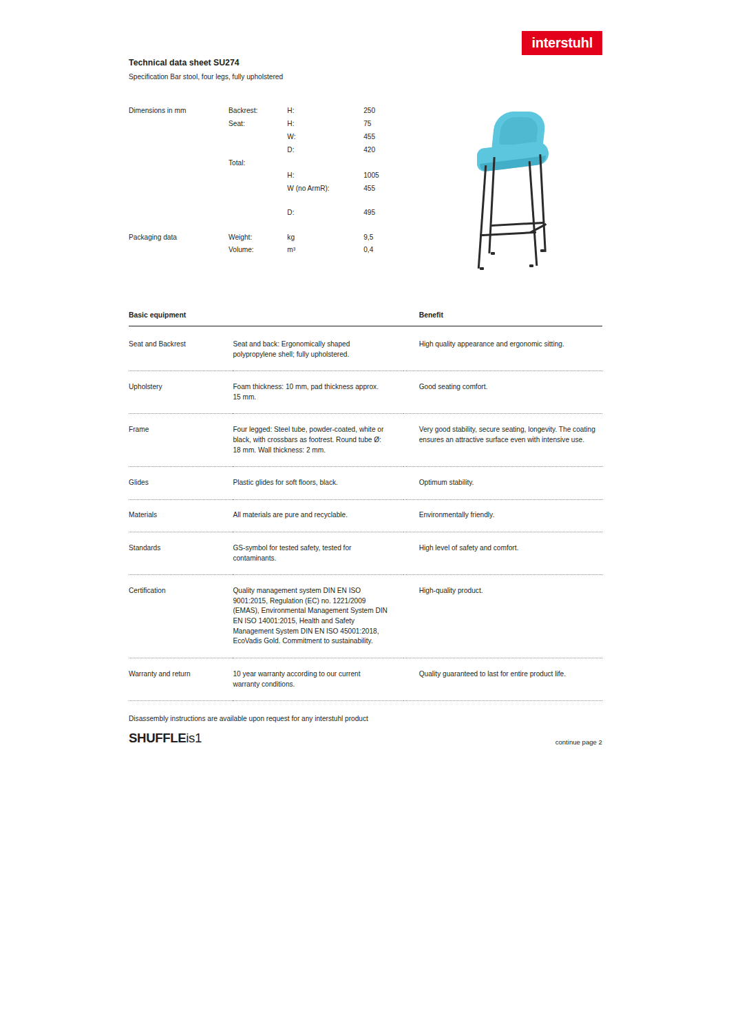interstuhl
Technical data sheet SU274
Specification Bar stool, four legs, fully upholstered
| Dimensions in mm | Backrest: | H: | 250 |
| | Seat: | H: | 75 |
| | | W: | 455 |
| | | D: | 420 |
| | Total: | | |
| | | H: | 1005 |
| | | W (no ArmR): | 455 |
| | | D: | 495 |
| Packaging data | Weight: | kg | 9,5 |
| | Volume: | m³ | 0,4 |
| Basic equipment | | Benefit |
| --- | --- | --- |
| Seat and Backrest | Seat and back: Ergonomically shaped polypropylene shell; fully upholstered. | High quality appearance and ergonomic sitting. |
| Upholstery | Foam thickness: 10 mm, pad thickness approx. 15 mm. | Good seating comfort. |
| Frame | Four legged: Steel tube, powder-coated, white or black, with crossbars as footrest. Round tube Ø: 18 mm. Wall thickness: 2 mm. | Very good stability, secure seating, longevity. The coating ensures an attractive surface even with intensive use. |
| Glides | Plastic glides for soft floors, black. | Optimum stability. |
| Materials | All materials are pure and recyclable. | Environmentally friendly. |
| Standards | GS-symbol for tested safety, tested for contaminants. | High level of safety and comfort. |
| Certification | Quality management system DIN EN ISO 9001:2015, Regulation (EC) no. 1221/2009 (EMAS), Environmental Management System DIN EN ISO 14001:2015, Health and Safety Management System DIN EN ISO 45001:2018, EcoVadis Gold. Commitment to sustainability. | High-quality product. |
| Warranty and return | 10 year warranty according to our current warranty conditions. | Quality guaranteed to last for entire product life. |
Disassembly instructions are available upon request for any interstuhl product
SHUFFLEis1
continue page 2